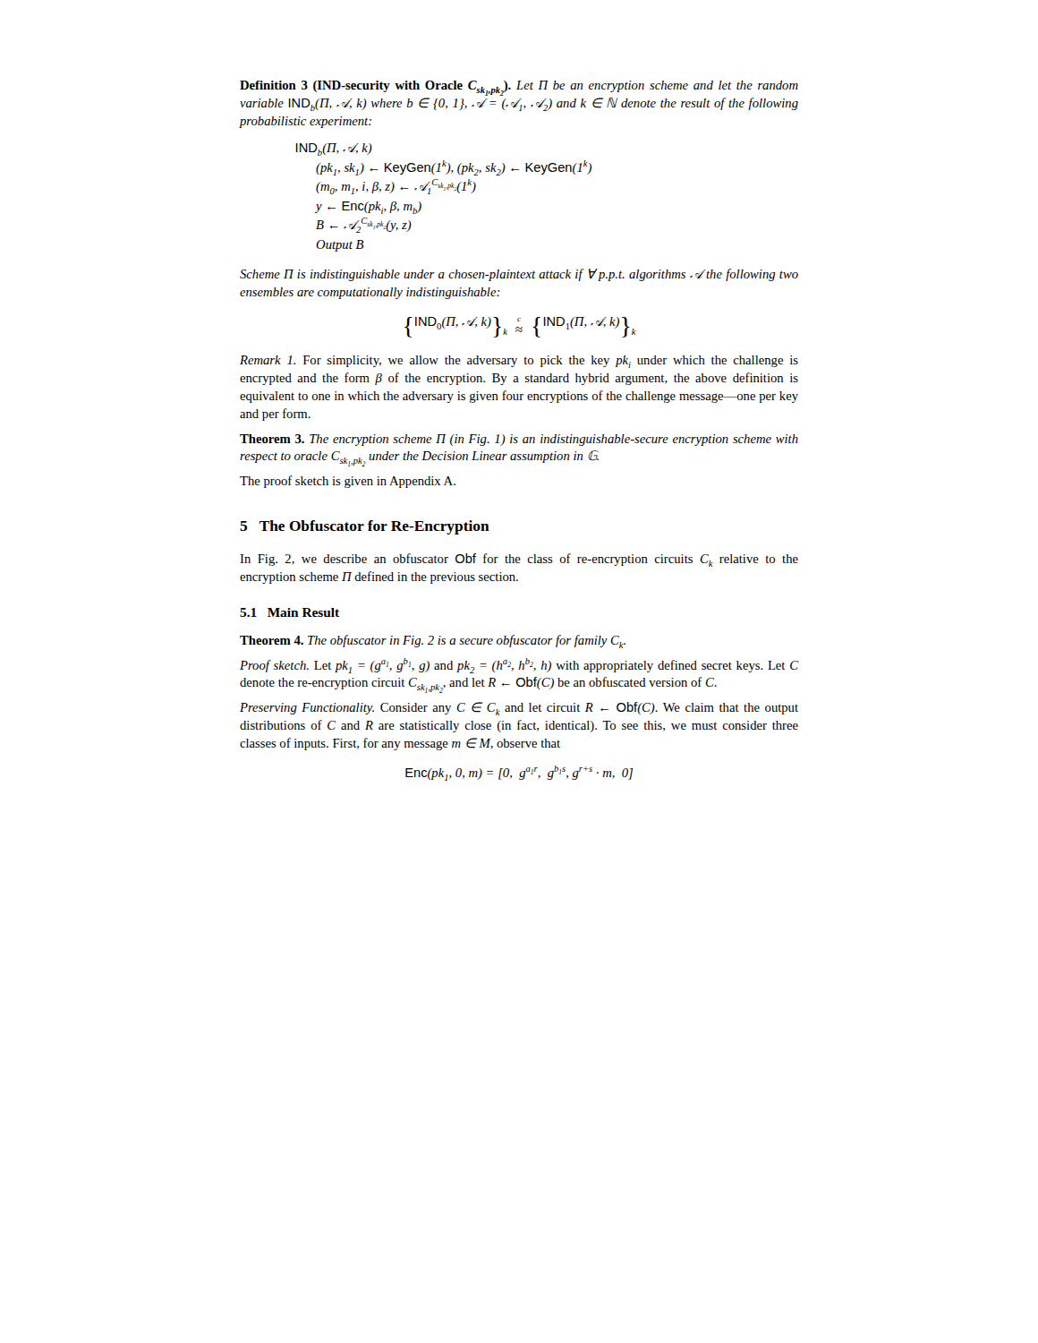Definition 3 (IND-security with Oracle Csk1,pk2). Let Π be an encryption scheme and let the random variable INDb(Π, 𝒜, k) where b ∈ {0, 1}, 𝒜 = (𝒜1, 𝒜2) and k ∈ ℕ denote the result of the following probabilistic experiment:
INDb(Π, 𝒜, k)
(pk1, sk1) ← KeyGen(1k), (pk2, sk2) ← KeyGen(1k)
(m0, m1, i, β, z) ← 𝒜1Csk1,pk2(1k)
y ← Enc(pki, β, mb)
B ← 𝒜2Csk1,pk2(y, z)
Output B
Scheme Π is indistinguishable under a chosen-plaintext attack if ∀ p.p.t. algorithms 𝒜 the following two ensembles are computationally indistinguishable:
{IND0(Π, 𝒜, k)}k c≈ {IND1(Π, 𝒜, k)}k
Remark 1. For simplicity, we allow the adversary to pick the key pki under which the challenge is encrypted and the form β of the encryption. By a standard hybrid argument, the above definition is equivalent to one in which the adversary is given four encryptions of the challenge message—one per key and per form.
Theorem 3. The encryption scheme Π (in Fig. 1) is an indistinguishable-secure encryption scheme with respect to oracle Csk1,pk2 under the Decision Linear assumption in 𝔾.
The proof sketch is given in Appendix A.
5 The Obfuscator for Re-Encryption
In Fig. 2, we describe an obfuscator Obf for the class of re-encryption circuits Ck relative to the encryption scheme Π defined in the previous section.
5.1 Main Result
Theorem 4. The obfuscator in Fig. 2 is a secure obfuscator for family Ck.
Proof sketch. Let pk1 = (ga1, gb1, g) and pk2 = (ha2, hb2, h) with appropriately defined secret keys. Let C denote the re-encryption circuit Csk1,pk2, and let R ← Obf(C) be an obfuscated version of C.
Preserving Functionality. Consider any C ∈ Ck and let circuit R ← Obf(C). We claim that the output distributions of C and R are statistically close (in fact, identical). To see this, we must consider three classes of inputs. First, for any message m ∈ M, observe that
Enc(pk1, 0, m) = [0, ga1r, gb1s, gr+s · m, 0]